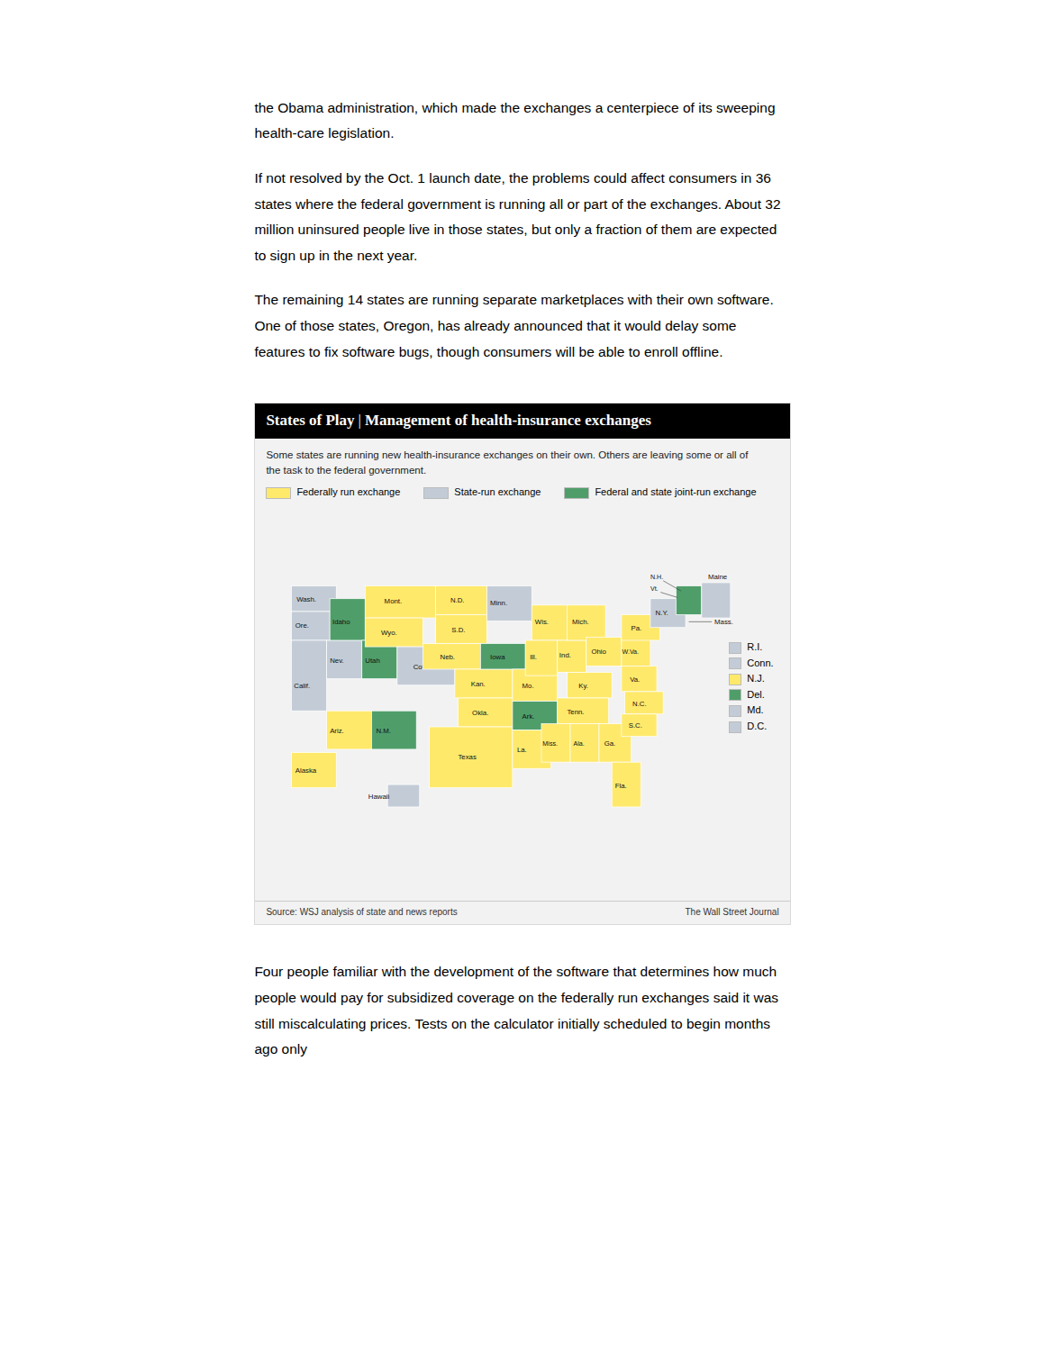the Obama administration, which made the exchanges a centerpiece of its sweeping health-care legislation.
If not resolved by the Oct. 1 launch date, the problems could affect consumers in 36 states where the federal government is running all or part of the exchanges. About 32 million uninsured people live in those states, but only a fraction of them are expected to sign up in the next year.
The remaining 14 states are running separate marketplaces with their own software. One of those states, Oregon, has already announced that it would delay some features to fix software bugs, though consumers will be able to enroll offline.
States of Play|Management of health-insurance exchanges
Some states are running new health-insurance exchanges on their own. Others are leaving some or all of the task to the federal government.
Federally run exchange State-run exchange Federal and state joint-run exchange
Wash. Ore. Calif. Nev. Idaho Utah Ariz. N.M. Mont. Wyo. Colo. N.D. S.D. Neb. Kan. Okla. Texas Minn. Iowa Mo. Ark. La. Wis. Ill. Ind. Mich. Ohio Ky. Tenn. Miss. Ala. Ga. Fla. W.Va. Va. N.C. S.C. Pa. N.Y. N.H. Vt. Maine Mass. Alaska Hawaii
R.I.
Conn.
N.J.
Del.
Md.
D.C.
Source: WSJ analysis of state and news reports The Wall Street Journal
Four people familiar with the development of the software that determines how much people would pay for subsidized coverage on the federally run exchanges said it was still miscalculating prices. Tests on the calculator initially scheduled to begin months ago only